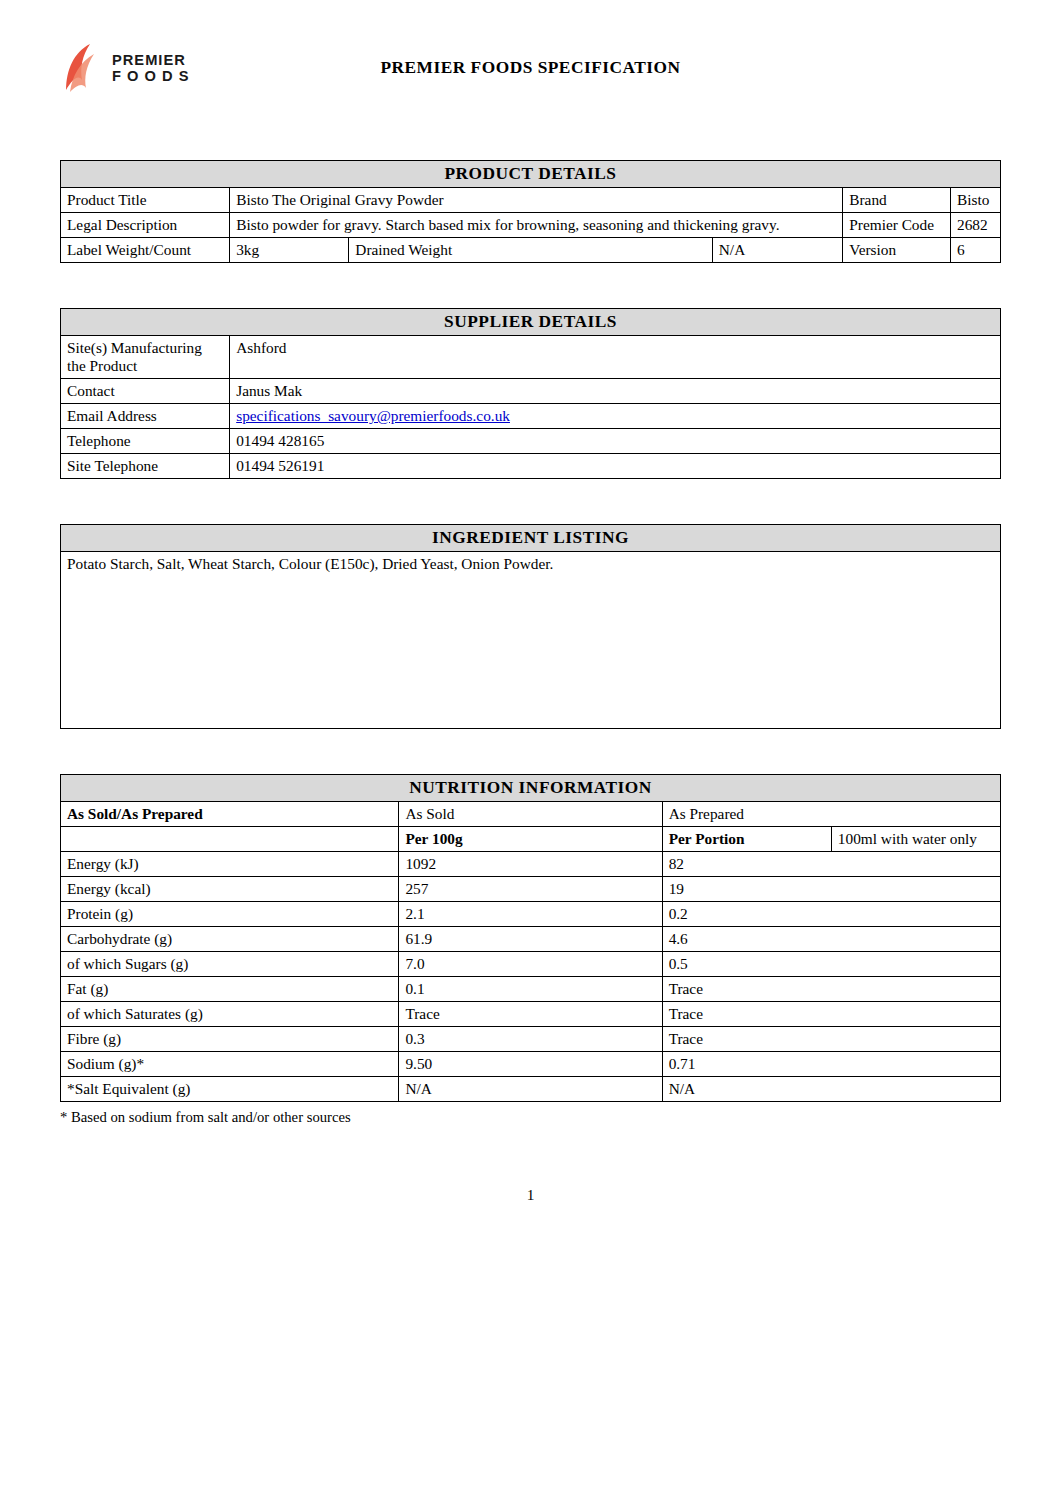PREMIER
F O O D S
PREMIER FOODS SPECIFICATION
| PRODUCT DETAILS |
| --- |
| Product Title | Bisto The Original Gravy Powder | Brand | Bisto |
| Legal Description | Bisto powder for gravy. Starch based mix for browning, seasoning and thickening gravy. | Premier Code | 2682 |
| Label Weight/Count | 3kg | Drained Weight | N/A | Version | 6 |
| SUPPLIER DETAILS |
| --- |
| Site(s) Manufacturing the Product | Ashford |
| Contact | Janus Mak |
| Email Address | specifications_savoury@premierfoods.co.uk |
| Telephone | 01494 428165 |
| Site Telephone | 01494 526191 |
| INGREDIENT LISTING |
| --- |
| Potato Starch, Salt, Wheat Starch, Colour (E150c), Dried Yeast, Onion Powder. |
| NUTRITION INFORMATION |
| --- |
| As Sold/As Prepared | As Sold | As Prepared |
| | Per 100g | Per Portion | 100ml with water only |
| Energy (kJ) | 1092 | 82 |
| Energy (kcal) | 257 | 19 |
| Protein (g) | 2.1 | 0.2 |
| Carbohydrate (g) | 61.9 | 4.6 |
| of which Sugars (g) | 7.0 | 0.5 |
| Fat (g) | 0.1 | Trace |
| of which Saturates (g) | Trace | Trace |
| Fibre (g) | 0.3 | Trace |
| Sodium (g)* | 9.50 | 0.71 |
| *Salt Equivalent (g) | N/A | N/A |
* Based on sodium from salt and/or other sources
1